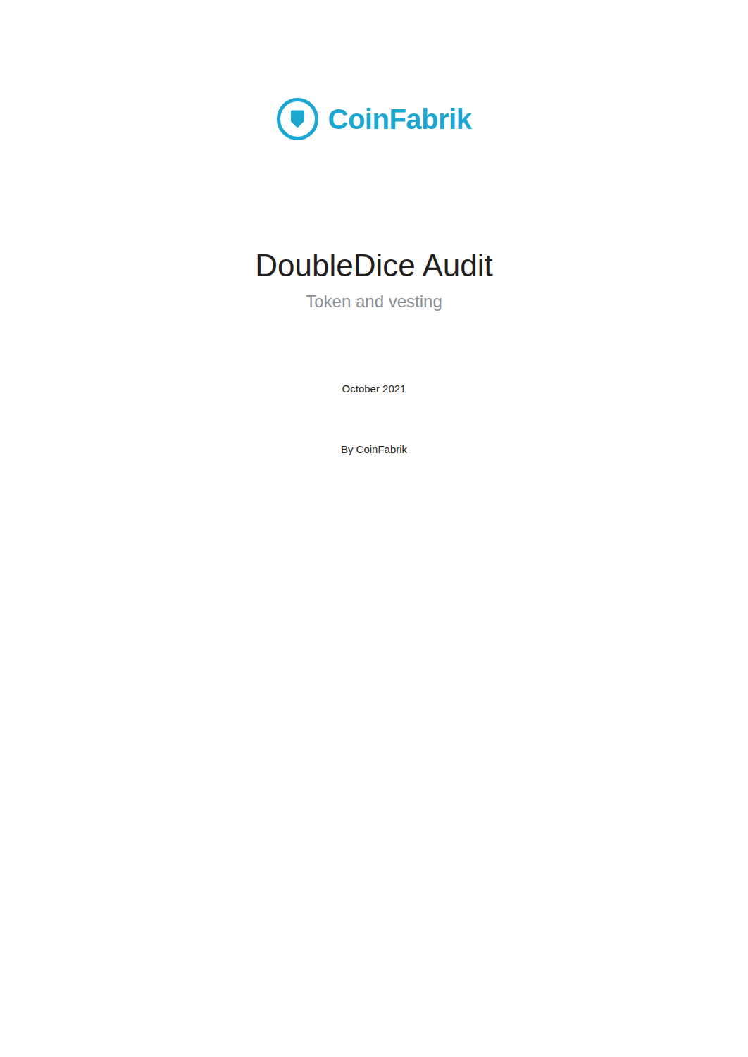CoinFabrik
DoubleDice Audit
Token and vesting
October 2021
By CoinFabrik